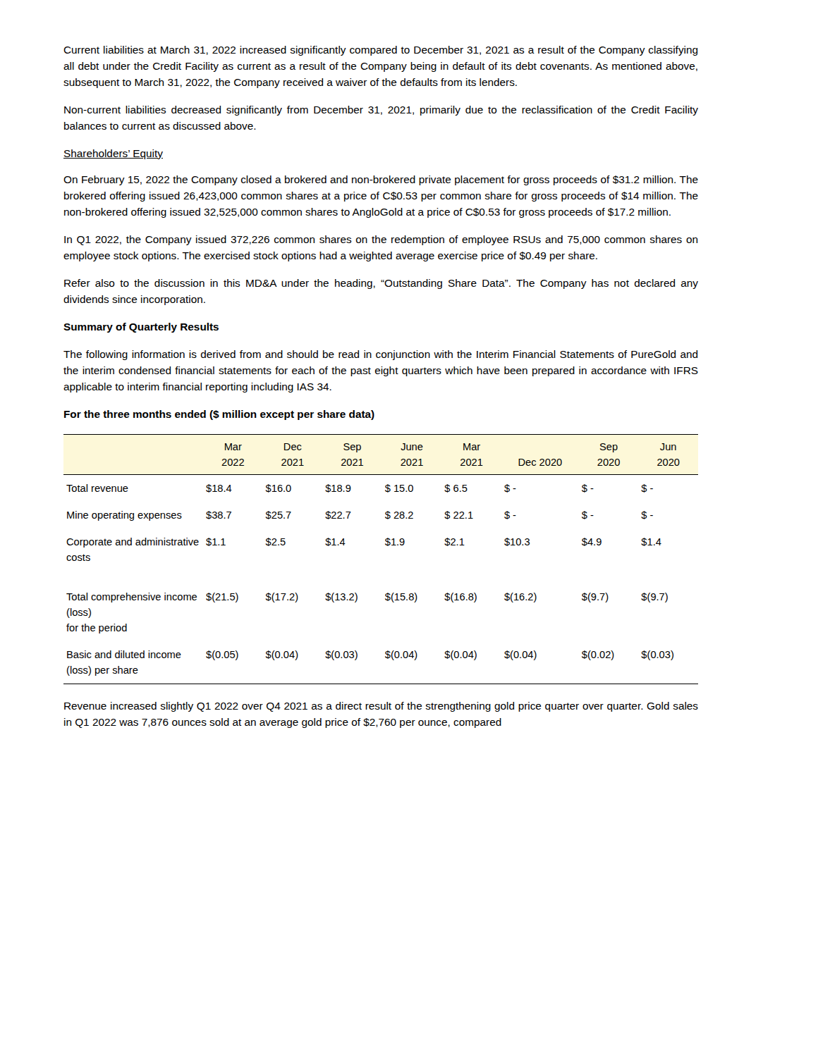Current liabilities at March 31, 2022 increased significantly compared to December 31, 2021 as a result of the Company classifying all debt under the Credit Facility as current as a result of the Company being in default of its debt covenants. As mentioned above, subsequent to March 31, 2022, the Company received a waiver of the defaults from its lenders.
Non-current liabilities decreased significantly from December 31, 2021, primarily due to the reclassification of the Credit Facility balances to current as discussed above.
Shareholders’ Equity
On February 15, 2022 the Company closed a brokered and non-brokered private placement for gross proceeds of $31.2 million. The brokered offering issued 26,423,000 common shares at a price of C$0.53 per common share for gross proceeds of $14 million. The non-brokered offering issued 32,525,000 common shares to AngloGold at a price of C$0.53 for gross proceeds of $17.2 million.
In Q1 2022, the Company issued 372,226 common shares on the redemption of employee RSUs and 75,000 common shares on employee stock options. The exercised stock options had a weighted average exercise price of $0.49 per share.
Refer also to the discussion in this MD&A under the heading, “Outstanding Share Data”. The Company has not declared any dividends since incorporation.
Summary of Quarterly Results
The following information is derived from and should be read in conjunction with the Interim Financial Statements of PureGold and the interim condensed financial statements for each of the past eight quarters which have been prepared in accordance with IFRS applicable to interim financial reporting including IAS 34.
For the three months ended ($ million except per share data)
| | Mar 2022 | Dec 2021 | Sep 2021 | June 2021 | Mar 2021 | Dec 2020 | Sep 2020 | Jun 2020 |
| --- | --- | --- | --- | --- | --- | --- | --- | --- |
| Total revenue | $18.4 | $16.0 | $18.9 | $ 15.0 | $ 6.5 | $ - | $ - | $ - |
| Mine operating expenses | $38.7 | $25.7 | $22.7 | $ 28.2 | $ 22.1 | $ - | $ - | $ - |
| Corporate and administrative costs | $1.1 | $2.5 | $1.4 | $1.9 | $2.1 | $10.3 | $4.9 | $1.4 |
| Total comprehensive income (loss) for the period | $(21.5) | $(17.2) | $(13.2) | $(15.8) | $(16.8) | $(16.2) | $(9.7) | $(9.7) |
| Basic and diluted income (loss) per share | $(0.05) | $(0.04) | $(0.03) | $(0.04) | $(0.04) | $(0.04) | $(0.02) | $(0.03) |
Revenue increased slightly Q1 2022 over Q4 2021 as a direct result of the strengthening gold price quarter over quarter. Gold sales in Q1 2022 was 7,876 ounces sold at an average gold price of $2,760 per ounce, compared